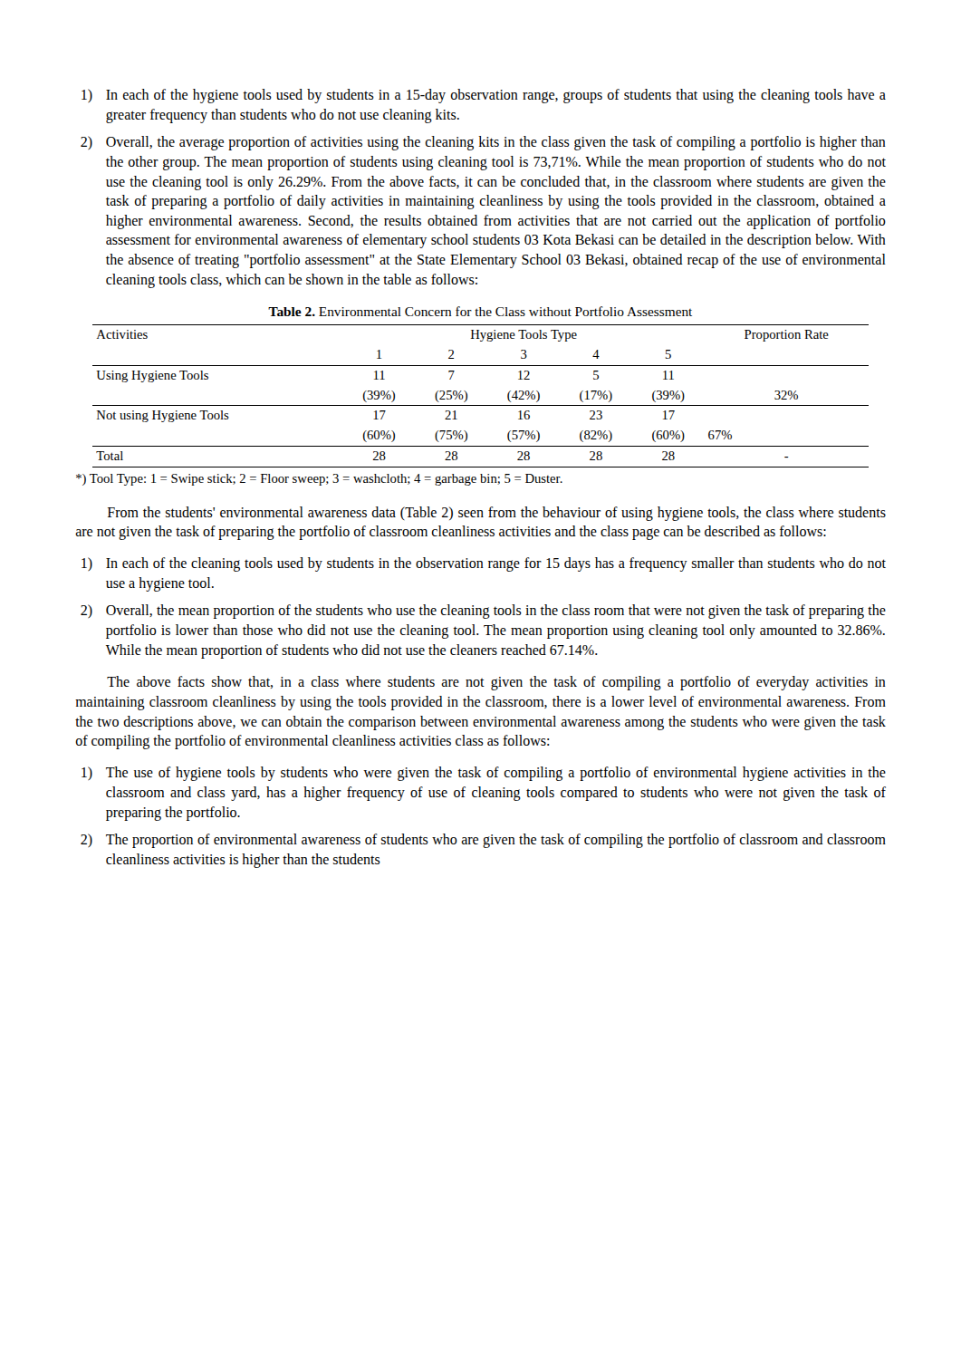In each of the hygiene tools used by students in a 15-day observation range, groups of students that using the cleaning tools have a greater frequency than students who do not use cleaning kits.
Overall, the average proportion of activities using the cleaning kits in the class given the task of compiling a portfolio is higher than the other group. The mean proportion of students using cleaning tool is 73,71%. While the mean proportion of students who do not use the cleaning tool is only 26.29%. From the above facts, it can be concluded that, in the classroom where students are given the task of preparing a portfolio of daily activities in maintaining cleanliness by using the tools provided in the classroom, obtained a higher environmental awareness. Second, the results obtained from activities that are not carried out the application of portfolio assessment for environmental awareness of elementary school students 03 Kota Bekasi can be detailed in the description below. With the absence of treating "portfolio assessment" at the State Elementary School 03 Bekasi, obtained recap of the use of environmental cleaning tools class, which can be shown in the table as follows:
Table 2. Environmental Concern for the Class without Portfolio Assessment
| Activities | Hygiene Tools Type | Proportion Rate |
| --- | --- | --- |
| 1 | 2 | 3 | 4 | 5 |
| Using Hygiene Tools | 11 | 7 | 12 | 5 | 11 | |
| | (39%) | (25%) | (42%) | (17%) | (39%) | 32% |
| Not using Hygiene Tools | 17 | 21 | 16 | 23 | 17 | |
| | (60%) | (75%) | (57%) | (82%) | (60%) | 67% |
| Total | 28 | 28 | 28 | 28 | 28 | - |
*) Tool Type: 1 = Swipe stick; 2 = Floor sweep; 3 = washcloth; 4 = garbage bin; 5 = Duster.
From the students' environmental awareness data (Table 2) seen from the behaviour of using hygiene tools, the class where students are not given the task of preparing the portfolio of classroom cleanliness activities and the class page can be described as follows:
In each of the cleaning tools used by students in the observation range for 15 days has a frequency smaller than students who do not use a hygiene tool.
Overall, the mean proportion of the students who use the cleaning tools in the class room that were not given the task of preparing the portfolio is lower than those who did not use the cleaning tool. The mean proportion using cleaning tool only amounted to 32.86%. While the mean proportion of students who did not use the cleaners reached 67.14%.
The above facts show that, in a class where students are not given the task of compiling a portfolio of everyday activities in maintaining classroom cleanliness by using the tools provided in the classroom, there is a lower level of environmental awareness. From the two descriptions above, we can obtain the comparison between environmental awareness among the students who were given the task of compiling the portfolio of environmental cleanliness activities class as follows:
The use of hygiene tools by students who were given the task of compiling a portfolio of environmental hygiene activities in the classroom and class yard, has a higher frequency of use of cleaning tools compared to students who were not given the task of preparing the portfolio.
The proportion of environmental awareness of students who are given the task of compiling the portfolio of classroom and classroom cleanliness activities is higher than the students